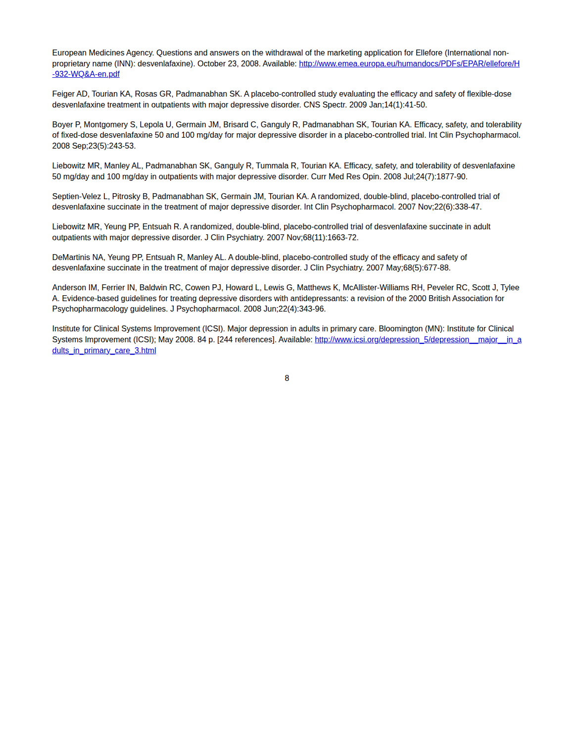European Medicines Agency. Questions and answers on the withdrawal of the marketing application for Ellefore (International non-proprietary name (INN): desvenlafaxine). October 23, 2008. Available: http://www.emea.europa.eu/humandocs/PDFs/EPAR/ellefore/H-932-WQ&A-en.pdf
Feiger AD, Tourian KA, Rosas GR, Padmanabhan SK. A placebo-controlled study evaluating the efficacy and safety of flexible-dose desvenlafaxine treatment in outpatients with major depressive disorder. CNS Spectr. 2009 Jan;14(1):41-50.
Boyer P, Montgomery S, Lepola U, Germain JM, Brisard C, Ganguly R, Padmanabhan SK, Tourian KA. Efficacy, safety, and tolerability of fixed-dose desvenlafaxine 50 and 100 mg/day for major depressive disorder in a placebo-controlled trial. Int Clin Psychopharmacol. 2008 Sep;23(5):243-53.
Liebowitz MR, Manley AL, Padmanabhan SK, Ganguly R, Tummala R, Tourian KA. Efficacy, safety, and tolerability of desvenlafaxine 50 mg/day and 100 mg/day in outpatients with major depressive disorder. Curr Med Res Opin. 2008 Jul;24(7):1877-90.
Septien-Velez L, Pitrosky B, Padmanabhan SK, Germain JM, Tourian KA. A randomized, double-blind, placebo-controlled trial of desvenlafaxine succinate in the treatment of major depressive disorder. Int Clin Psychopharmacol. 2007 Nov;22(6):338-47.
Liebowitz MR, Yeung PP, Entsuah R. A randomized, double-blind, placebo-controlled trial of desvenlafaxine succinate in adult outpatients with major depressive disorder. J Clin Psychiatry. 2007 Nov;68(11):1663-72.
DeMartinis NA, Yeung PP, Entsuah R, Manley AL. A double-blind, placebo-controlled study of the efficacy and safety of desvenlafaxine succinate in the treatment of major depressive disorder. J Clin Psychiatry. 2007 May;68(5):677-88.
Anderson IM, Ferrier IN, Baldwin RC, Cowen PJ, Howard L, Lewis G, Matthews K, McAllister-Williams RH, Peveler RC, Scott J, Tylee A. Evidence-based guidelines for treating depressive disorders with antidepressants: a revision of the 2000 British Association for Psychopharmacology guidelines. J Psychopharmacol. 2008 Jun;22(4):343-96.
Institute for Clinical Systems Improvement (ICSI). Major depression in adults in primary care. Bloomington (MN): Institute for Clinical Systems Improvement (ICSI); May 2008. 84 p. [244 references]. Available: http://www.icsi.org/depression_5/depression__major__in_adults_in_primary_care_3.html
8